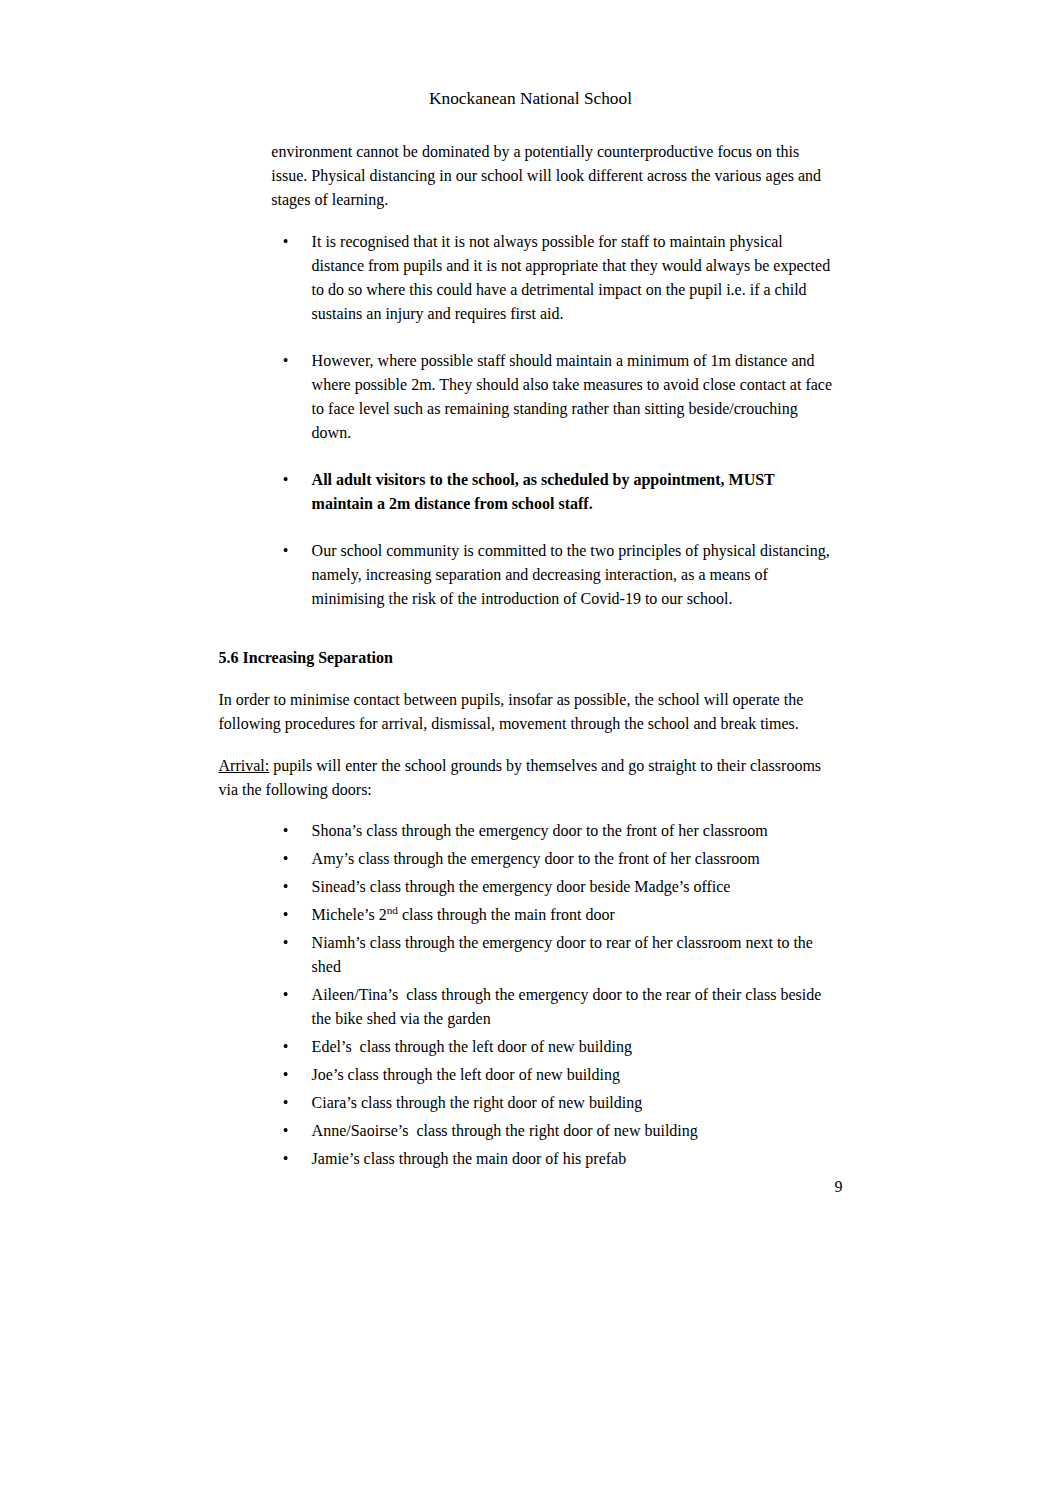Knockanean National School
environment cannot be dominated by a potentially counterproductive focus on this issue. Physical distancing in our school will look different across the various ages and stages of learning.
It is recognised that it is not always possible for staff to maintain physical distance from pupils and it is not appropriate that they would always be expected to do so where this could have a detrimental impact on the pupil i.e. if a child sustains an injury and requires first aid.
However, where possible staff should maintain a minimum of 1m distance and where possible 2m. They should also take measures to avoid close contact at face to face level such as remaining standing rather than sitting beside/crouching down.
All adult visitors to the school, as scheduled by appointment, MUST maintain a 2m distance from school staff.
Our school community is committed to the two principles of physical distancing, namely, increasing separation and decreasing interaction, as a means of minimising the risk of the introduction of Covid-19 to our school.
5.6 Increasing Separation
In order to minimise contact between pupils, insofar as possible, the school will operate the following procedures for arrival, dismissal, movement through the school and break times.
Arrival: pupils will enter the school grounds by themselves and go straight to their classrooms via the following doors:
Shona’s class through the emergency door to the front of her classroom
Amy’s class through the emergency door to the front of her classroom
Sinead’s class through the emergency door beside Madge’s office
Michele’s 2nd class through the main front door
Niamh’s class through the emergency door to rear of her classroom next to the shed
Aileen/Tina’s class through the emergency door to the rear of their class beside the bike shed via the garden
Edel’s class through the left door of new building
Joe’s class through the left door of new building
Ciara’s class through the right door of new building
Anne/Saoirse’s class through the right door of new building
Jamie’s class through the main door of his prefab
9